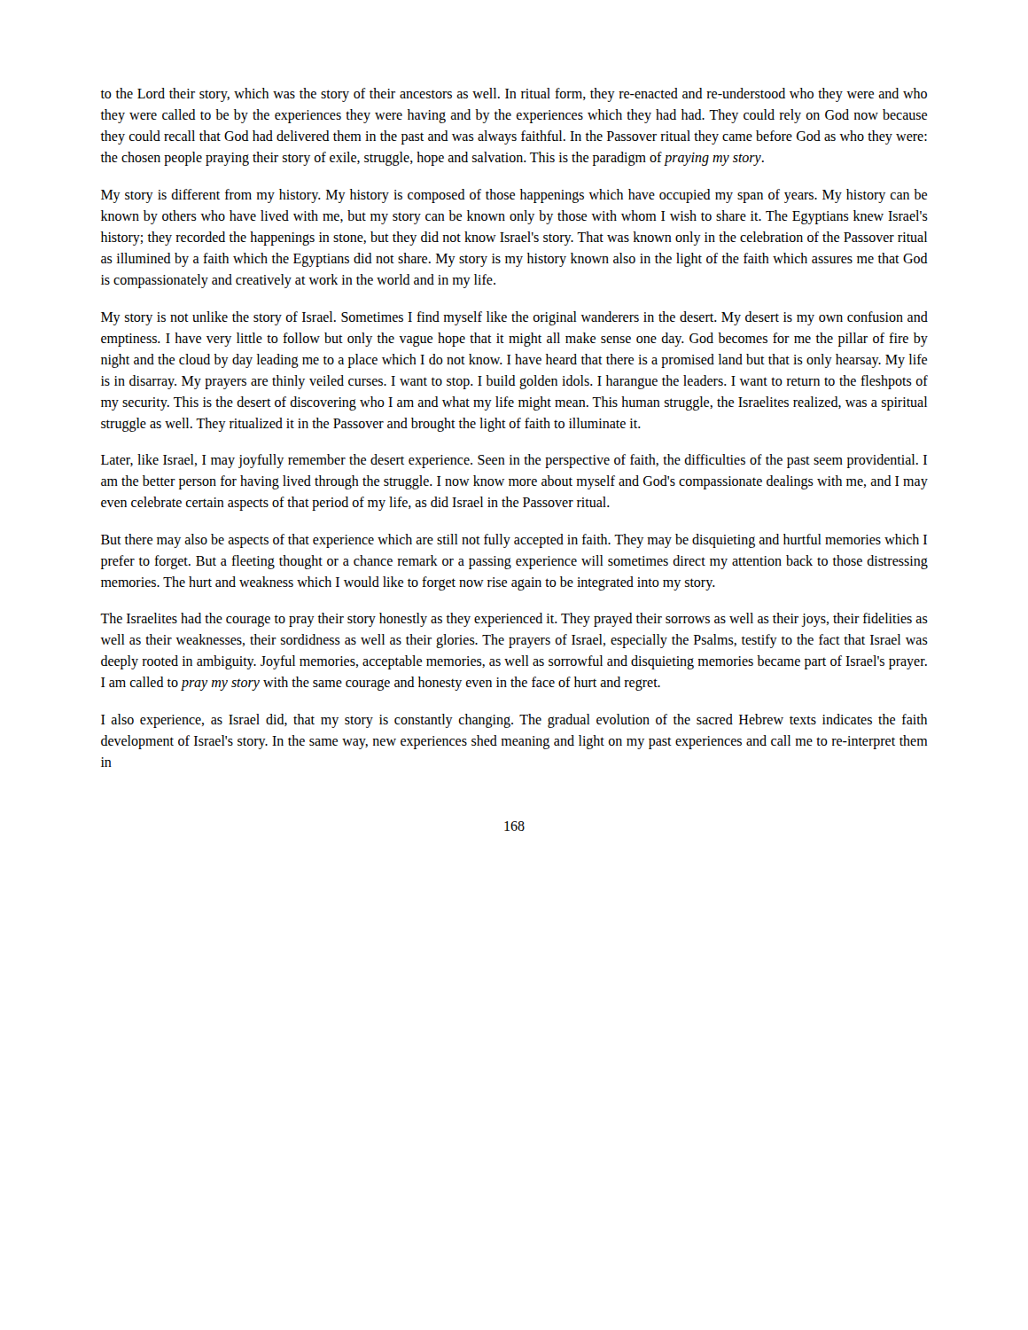to the Lord their story, which was the story of their ancestors as well. In ritual form, they re-enacted and re-understood who they were and who they were called to be by the experiences they were having and by the experiences which they had had. They could rely on God now because they could recall that God had delivered them in the past and was always faithful. In the Passover ritual they came before God as who they were: the chosen people praying their story of exile, struggle, hope and salvation. This is the paradigm of praying my story.
My story is different from my history. My history is composed of those happenings which have occupied my span of years. My history can be known by others who have lived with me, but my story can be known only by those with whom I wish to share it. The Egyptians knew Israel's history; they recorded the happenings in stone, but they did not know Israel's story. That was known only in the celebration of the Passover ritual as illumined by a faith which the Egyptians did not share. My story is my history known also in the light of the faith which assures me that God is compassionately and creatively at work in the world and in my life.
My story is not unlike the story of Israel. Sometimes I find myself like the original wanderers in the desert. My desert is my own confusion and emptiness. I have very little to follow but only the vague hope that it might all make sense one day. God becomes for me the pillar of fire by night and the cloud by day leading me to a place which I do not know. I have heard that there is a promised land but that is only hearsay. My life is in disarray. My prayers are thinly veiled curses. I want to stop. I build golden idols. I harangue the leaders. I want to return to the fleshpots of my security. This is the desert of discovering who I am and what my life might mean. This human struggle, the Israelites realized, was a spiritual struggle as well. They ritualized it in the Passover and brought the light of faith to illuminate it.
Later, like Israel, I may joyfully remember the desert experience. Seen in the perspective of faith, the difficulties of the past seem providential. I am the better person for having lived through the struggle. I now know more about myself and God's compassionate dealings with me, and I may even celebrate certain aspects of that period of my life, as did Israel in the Passover ritual.
But there may also be aspects of that experience which are still not fully accepted in faith. They may be disquieting and hurtful memories which I prefer to forget. But a fleeting thought or a chance remark or a passing experience will sometimes direct my attention back to those distressing memories. The hurt and weakness which I would like to forget now rise again to be integrated into my story.
The Israelites had the courage to pray their story honestly as they experienced it. They prayed their sorrows as well as their joys, their fidelities as well as their weaknesses, their sordidness as well as their glories. The prayers of Israel, especially the Psalms, testify to the fact that Israel was deeply rooted in ambiguity. Joyful memories, acceptable memories, as well as sorrowful and disquieting memories became part of Israel's prayer. I am called to pray my story with the same courage and honesty even in the face of hurt and regret.
I also experience, as Israel did, that my story is constantly changing. The gradual evolution of the sacred Hebrew texts indicates the faith development of Israel's story. In the same way, new experiences shed meaning and light on my past experiences and call me to re-interpret them in
168